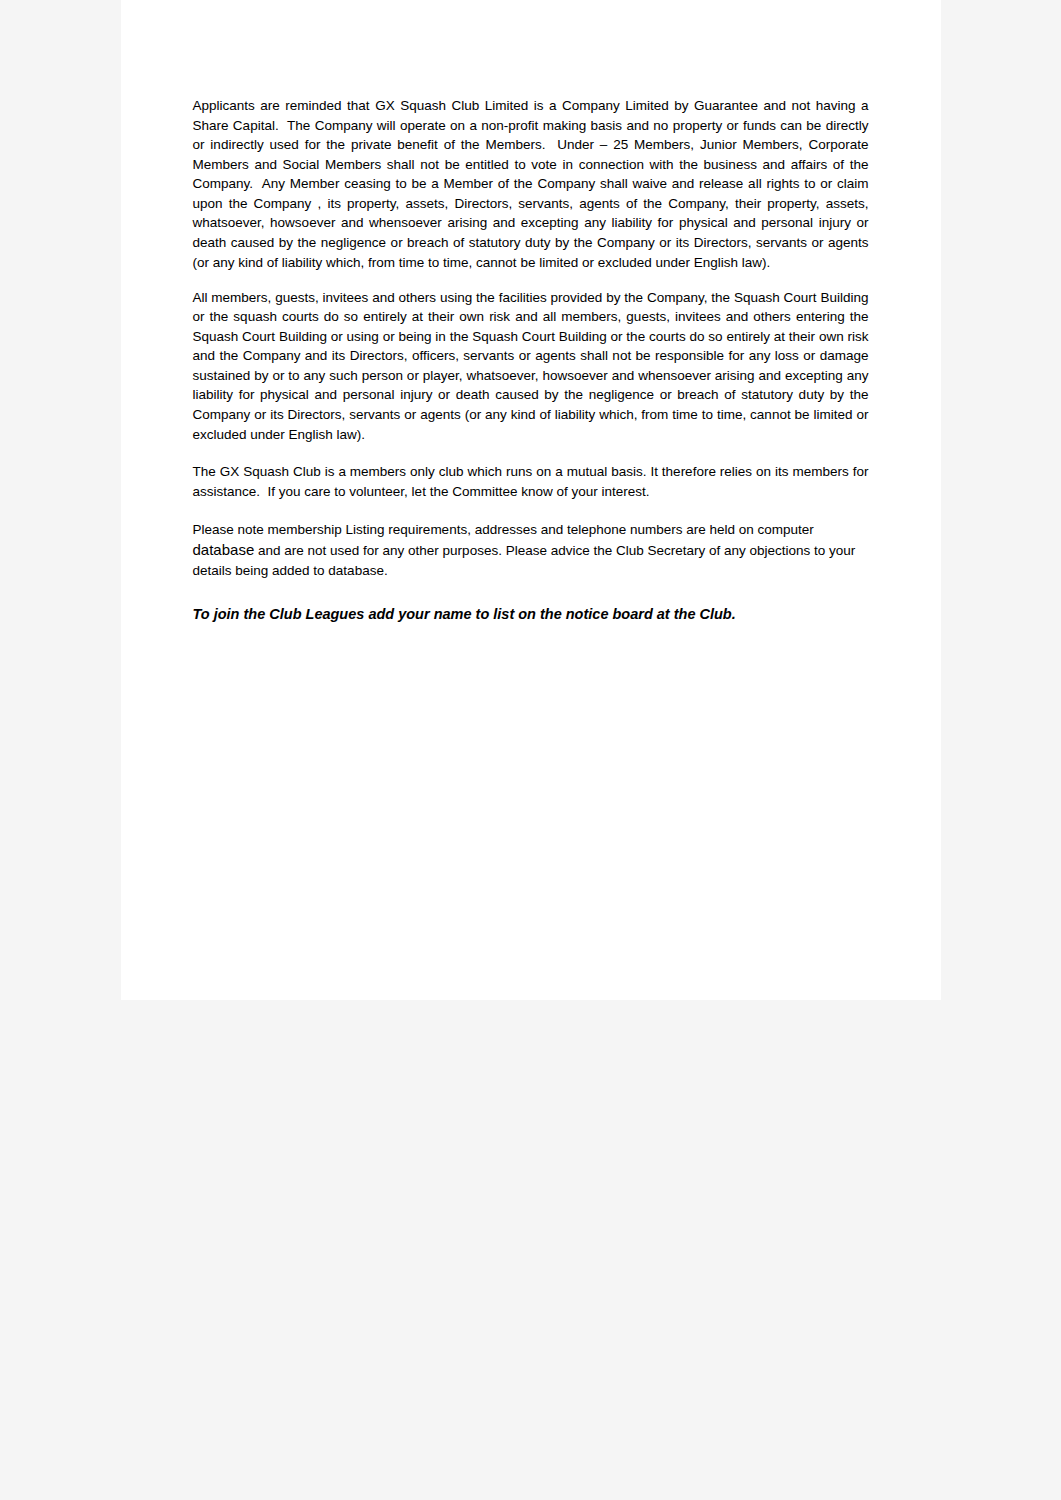Applicants are reminded that GX Squash Club Limited is a Company Limited by Guarantee and not having a Share Capital. The Company will operate on a non-profit making basis and no property or funds can be directly or indirectly used for the private benefit of the Members. Under – 25 Members, Junior Members, Corporate Members and Social Members shall not be entitled to vote in connection with the business and affairs of the Company. Any Member ceasing to be a Member of the Company shall waive and release all rights to or claim upon the Company , its property, assets, Directors, servants, agents of the Company, their property, assets, whatsoever, howsoever and whensoever arising and excepting any liability for physical and personal injury or death caused by the negligence or breach of statutory duty by the Company or its Directors, servants or agents (or any kind of liability which, from time to time, cannot be limited or excluded under English law).
All members, guests, invitees and others using the facilities provided by the Company, the Squash Court Building or the squash courts do so entirely at their own risk and all members, guests, invitees and others entering the Squash Court Building or using or being in the Squash Court Building or the courts do so entirely at their own risk and the Company and its Directors, officers, servants or agents shall not be responsible for any loss or damage sustained by or to any such person or player, whatsoever, howsoever and whensoever arising and excepting any liability for physical and personal injury or death caused by the negligence or breach of statutory duty by the Company or its Directors, servants or agents (or any kind of liability which, from time to time, cannot be limited or excluded under English law).
The GX Squash Club is a members only club which runs on a mutual basis. It therefore relies on its members for assistance. If you care to volunteer, let the Committee know of your interest.
Please note membership Listing requirements, addresses and telephone numbers are held on computer database and are not used for any other purposes. Please advice the Club Secretary of any objections to your details being added to database.
To join the Club Leagues add your name to list on the notice board at the Club.